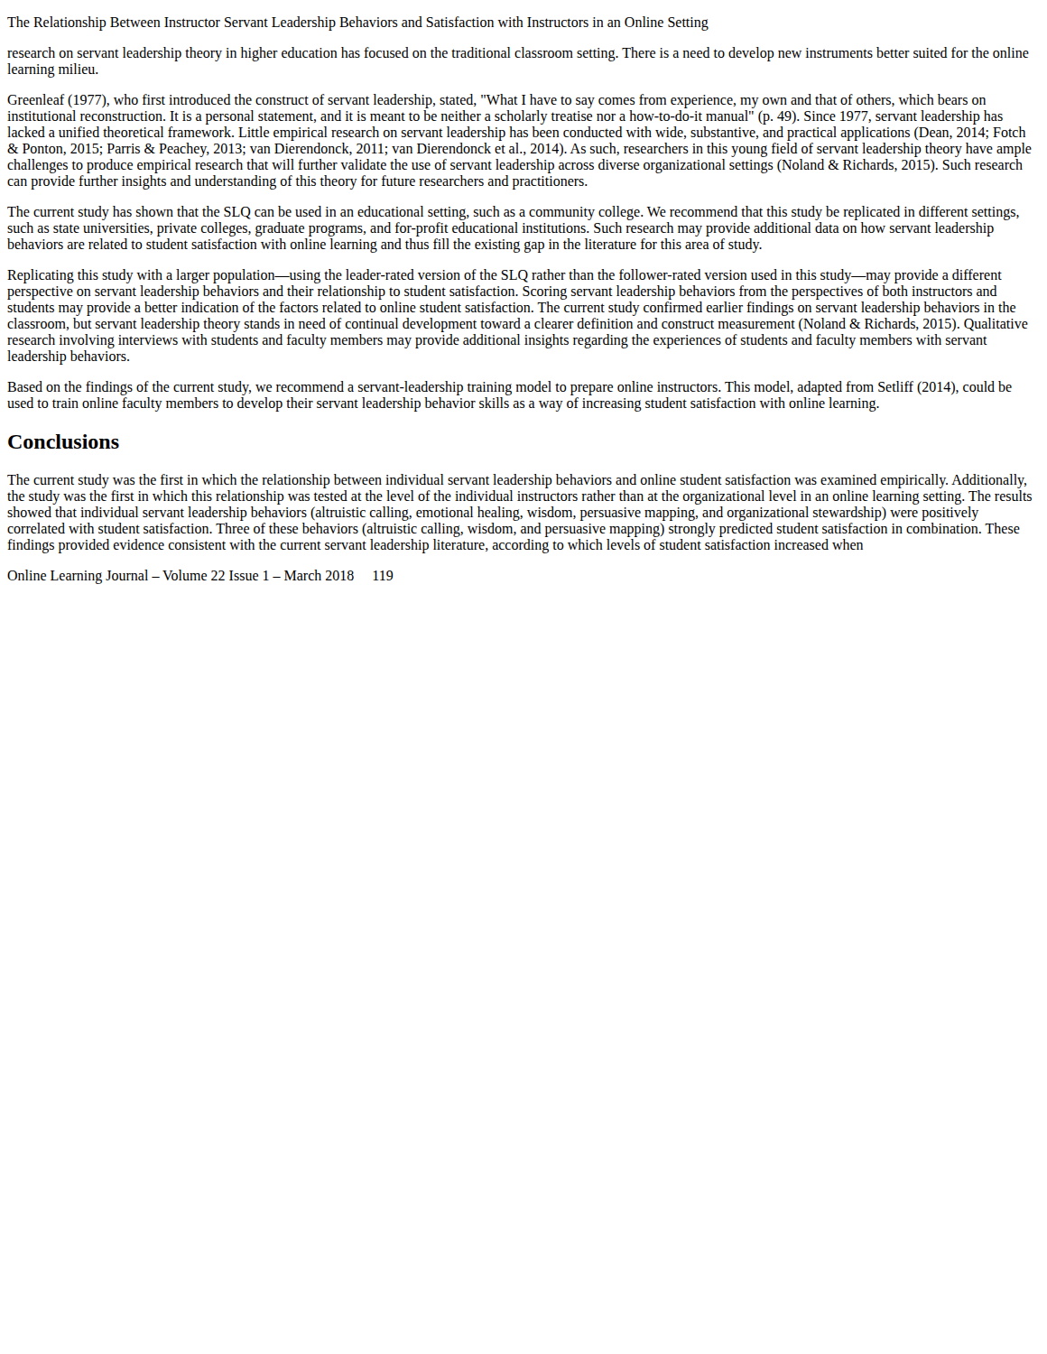The Relationship Between Instructor Servant Leadership Behaviors and Satisfaction with Instructors in an Online Setting
research on servant leadership theory in higher education has focused on the traditional classroom setting. There is a need to develop new instruments better suited for the online learning milieu.
Greenleaf (1977), who first introduced the construct of servant leadership, stated, "What I have to say comes from experience, my own and that of others, which bears on institutional reconstruction. It is a personal statement, and it is meant to be neither a scholarly treatise nor a how-to-do-it manual" (p. 49). Since 1977, servant leadership has lacked a unified theoretical framework. Little empirical research on servant leadership has been conducted with wide, substantive, and practical applications (Dean, 2014; Fotch & Ponton, 2015; Parris & Peachey, 2013; van Dierendonck, 2011; van Dierendonck et al., 2014). As such, researchers in this young field of servant leadership theory have ample challenges to produce empirical research that will further validate the use of servant leadership across diverse organizational settings (Noland & Richards, 2015). Such research can provide further insights and understanding of this theory for future researchers and practitioners.
The current study has shown that the SLQ can be used in an educational setting, such as a community college. We recommend that this study be replicated in different settings, such as state universities, private colleges, graduate programs, and for-profit educational institutions. Such research may provide additional data on how servant leadership behaviors are related to student satisfaction with online learning and thus fill the existing gap in the literature for this area of study.
Replicating this study with a larger population—using the leader-rated version of the SLQ rather than the follower-rated version used in this study—may provide a different perspective on servant leadership behaviors and their relationship to student satisfaction. Scoring servant leadership behaviors from the perspectives of both instructors and students may provide a better indication of the factors related to online student satisfaction. The current study confirmed earlier findings on servant leadership behaviors in the classroom, but servant leadership theory stands in need of continual development toward a clearer definition and construct measurement (Noland & Richards, 2015). Qualitative research involving interviews with students and faculty members may provide additional insights regarding the experiences of students and faculty members with servant leadership behaviors.
Based on the findings of the current study, we recommend a servant-leadership training model to prepare online instructors. This model, adapted from Setliff (2014), could be used to train online faculty members to develop their servant leadership behavior skills as a way of increasing student satisfaction with online learning.
Conclusions
The current study was the first in which the relationship between individual servant leadership behaviors and online student satisfaction was examined empirically. Additionally, the study was the first in which this relationship was tested at the level of the individual instructors rather than at the organizational level in an online learning setting. The results showed that individual servant leadership behaviors (altruistic calling, emotional healing, wisdom, persuasive mapping, and organizational stewardship) were positively correlated with student satisfaction. Three of these behaviors (altruistic calling, wisdom, and persuasive mapping) strongly predicted student satisfaction in combination. These findings provided evidence consistent with the current servant leadership literature, according to which levels of student satisfaction increased when
Online Learning Journal – Volume 22 Issue 1 – March 2018 119